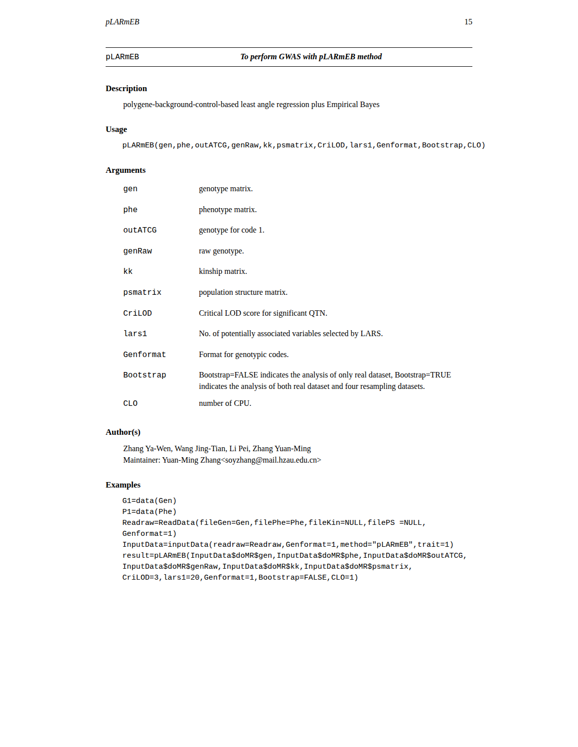pLARmEB 15
pLARmEB To perform GWAS with pLARmEB method
Description
polygene-background-control-based least angle regression plus Empirical Bayes
Usage
pLARmEB(gen,phe,outATCG,genRaw,kk,psmatrix,CriLOD,lars1,Genformat,Bootstrap,CLO)
Arguments
gen
genotype matrix.
phe
phenotype matrix.
outATCG
genotype for code 1.
genRaw
raw genotype.
kk
kinship matrix.
psmatrix
population structure matrix.
CriLOD
Critical LOD score for significant QTN.
lars1
No. of potentially associated variables selected by LARS.
Genformat
Format for genotypic codes.
Bootstrap
Bootstrap=FALSE indicates the analysis of only real dataset, Bootstrap=TRUE indicates the analysis of both real dataset and four resampling datasets.
CLO
number of CPU.
Author(s)
Zhang Ya-Wen, Wang Jing-Tian, Li Pei, Zhang Yuan-Ming
Maintainer: Yuan-Ming Zhang<soyzhang@mail.hzau.edu.cn>
Examples
G1=data(Gen)
P1=data(Phe)
Readraw=ReadData(fileGen=Gen,filePhe=Phe,fileKin=NULL,filePS =NULL,
Genformat=1)
InputData=inputData(readraw=Readraw,Genformat=1,method="pLARmEB",trait=1)
result=pLARmEB(InputData$doMR$gen,InputData$doMR$phe,InputData$doMR$outATCG,
InputData$doMR$genRaw,InputData$doMR$kk,InputData$doMR$psmatrix,
CriLOD=3,lars1=20,Genformat=1,Bootstrap=FALSE,CLO=1)